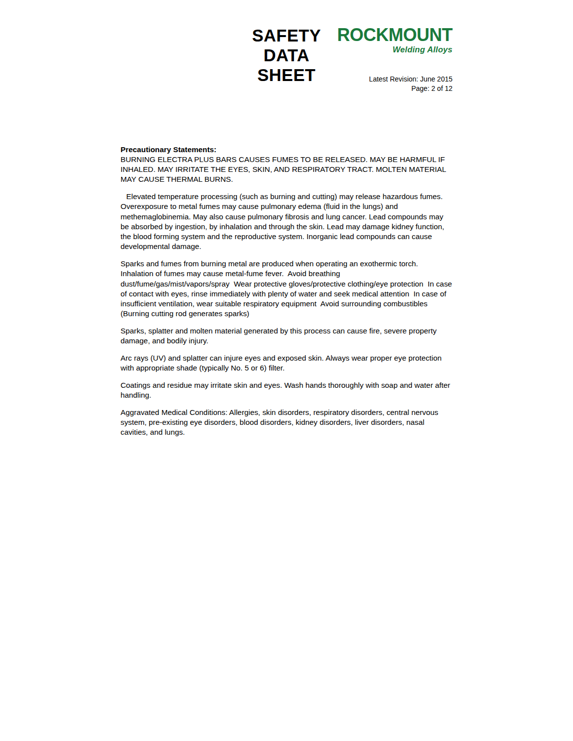SAFETY DATA SHEET
ROCKMOUNT
Welding Alloys
Latest Revision: June 2015
Page: 2 of 12
Precautionary Statements:
BURNING ELECTRA PLUS BARS CAUSES FUMES TO BE RELEASED. MAY BE HARMFUL IF INHALED. MAY IRRITATE THE EYES, SKIN, AND RESPIRATORY TRACT. MOLTEN MATERIAL MAY CAUSE THERMAL BURNS.
Elevated temperature processing (such as burning and cutting) may release hazardous fumes. Overexposure to metal fumes may cause pulmonary edema (fluid in the lungs) and methemaglobinemia. May also cause pulmonary fibrosis and lung cancer. Lead compounds may be absorbed by ingestion, by inhalation and through the skin. Lead may damage kidney function, the blood forming system and the reproductive system. Inorganic lead compounds can cause developmental damage.
Sparks and fumes from burning metal are produced when operating an exothermic torch. Inhalation of fumes may cause metal-fume fever. Avoid breathing dust/fume/gas/mist/vapors/spray Wear protective gloves/protective clothing/eye protection In case of contact with eyes, rinse immediately with plenty of water and seek medical attention In case of insufficient ventilation, wear suitable respiratory equipment Avoid surrounding combustibles (Burning cutting rod generates sparks)
Sparks, splatter and molten material generated by this process can cause fire, severe property damage, and bodily injury.
Arc rays (UV) and splatter can injure eyes and exposed skin. Always wear proper eye protection with appropriate shade (typically No. 5 or 6) filter.
Coatings and residue may irritate skin and eyes. Wash hands thoroughly with soap and water after handling.
Aggravated Medical Conditions: Allergies, skin disorders, respiratory disorders, central nervous system, pre-existing eye disorders, blood disorders, kidney disorders, liver disorders, nasal cavities, and lungs.